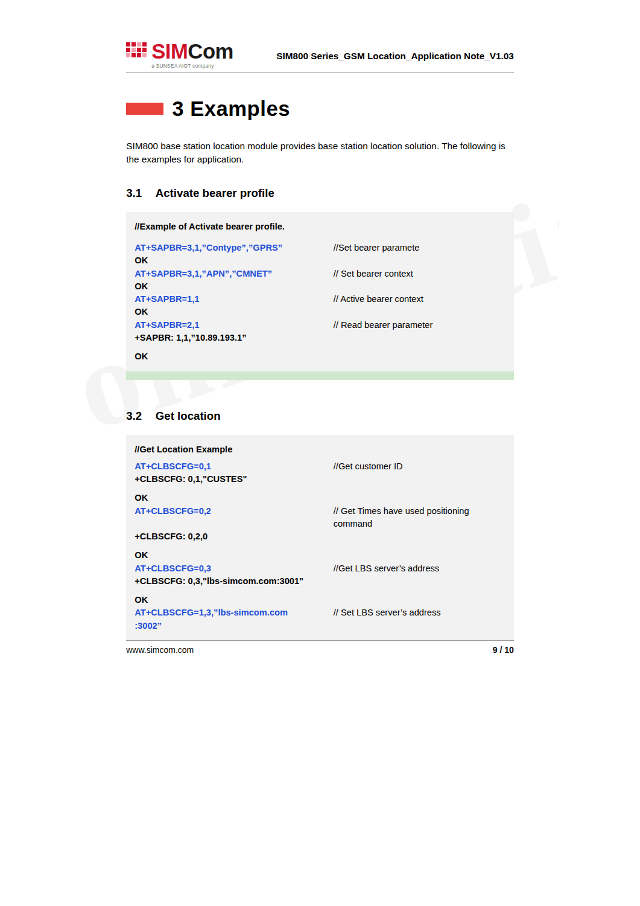Confidential
SIMCom
a SUNSEA AIOT company
SIM800 Series_GSM Location_Application Note_V1.03
3 Examples
SIM800 base station location module provides base station location solution. The following is the examples for application.
3.1 Activate bearer profile
//Example of Activate bearer profile.
AT+SAPBR=3,1,”Contype”,”GPRS”
//Set bearer paramete
OK
AT+SAPBR=3,1,”APN”,”CMNET”
// Set bearer context
OK
AT+SAPBR=1,1
// Active bearer context
OK
AT+SAPBR=2,1
// Read bearer parameter
+SAPBR: 1,1,”10.89.193.1”
OK
3.2 Get location
//Get Location Example
AT+CLBSCFG=0,1
//Get customer ID
+CLBSCFG: 0,1,"CUSTES"
OK
AT+CLBSCFG=0,2
// Get Times have used positioning command
+CLBSCFG: 0,2,0
OK
AT+CLBSCFG=0,3
//Get LBS server’s address
+CLBSCFG: 0,3,"lbs-simcom.com:3001"
OK
AT+CLBSCFG=1,3,”lbs-simcom.com
:3002”
// Set LBS server’s address
www.simcom.com 9 / 10